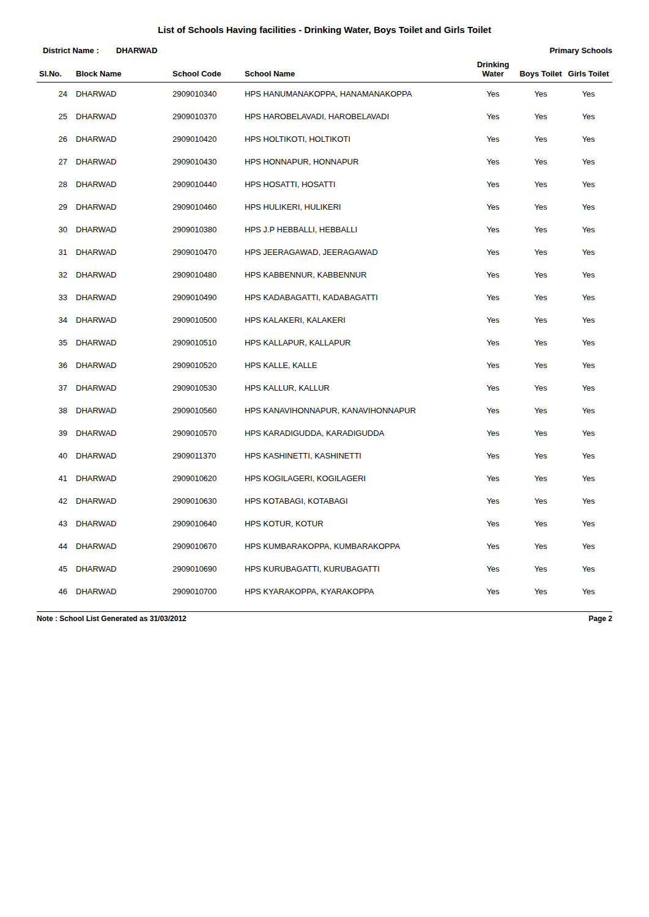List of Schools Having facilities - Drinking Water, Boys Toilet and Girls Toilet
District Name : DHARWAD
Primary Schools
| Sl.No. | Block Name | School Code | School Name | Drinking Water | Boys Toilet | Girls Toilet |
| --- | --- | --- | --- | --- | --- | --- |
| 24 | DHARWAD | 2909010340 | HPS HANUMANAKOPPA, HANAMANAKOPPA | Yes | Yes | Yes |
| 25 | DHARWAD | 2909010370 | HPS HAROBELAVADI, HAROBELAVADI | Yes | Yes | Yes |
| 26 | DHARWAD | 2909010420 | HPS HOLTIKOTI, HOLTIKOTI | Yes | Yes | Yes |
| 27 | DHARWAD | 2909010430 | HPS HONNAPUR, HONNAPUR | Yes | Yes | Yes |
| 28 | DHARWAD | 2909010440 | HPS HOSATTI, HOSATTI | Yes | Yes | Yes |
| 29 | DHARWAD | 2909010460 | HPS HULIKERI, HULIKERI | Yes | Yes | Yes |
| 30 | DHARWAD | 2909010380 | HPS J.P HEBBALLI, HEBBALLI | Yes | Yes | Yes |
| 31 | DHARWAD | 2909010470 | HPS JEERAGAWAD, JEERAGAWAD | Yes | Yes | Yes |
| 32 | DHARWAD | 2909010480 | HPS KABBENNUR, KABBENNUR | Yes | Yes | Yes |
| 33 | DHARWAD | 2909010490 | HPS KADABAGATTI, KADABAGATTI | Yes | Yes | Yes |
| 34 | DHARWAD | 2909010500 | HPS KALAKERI, KALAKERI | Yes | Yes | Yes |
| 35 | DHARWAD | 2909010510 | HPS KALLAPUR, KALLAPUR | Yes | Yes | Yes |
| 36 | DHARWAD | 2909010520 | HPS KALLE, KALLE | Yes | Yes | Yes |
| 37 | DHARWAD | 2909010530 | HPS KALLUR, KALLUR | Yes | Yes | Yes |
| 38 | DHARWAD | 2909010560 | HPS KANAVIHONNAPUR, KANAVIHONNAPUR | Yes | Yes | Yes |
| 39 | DHARWAD | 2909010570 | HPS KARADIGUDDA, KARADIGUDDA | Yes | Yes | Yes |
| 40 | DHARWAD | 2909011370 | HPS KASHINETTI, KASHINETTI | Yes | Yes | Yes |
| 41 | DHARWAD | 2909010620 | HPS KOGILAGERI, KOGILAGERI | Yes | Yes | Yes |
| 42 | DHARWAD | 2909010630 | HPS KOTABAGI, KOTABAGI | Yes | Yes | Yes |
| 43 | DHARWAD | 2909010640 | HPS KOTUR, KOTUR | Yes | Yes | Yes |
| 44 | DHARWAD | 2909010670 | HPS KUMBARAKOPPA, KUMBARAKOPPA | Yes | Yes | Yes |
| 45 | DHARWAD | 2909010690 | HPS KURUBAGATTI, KURUBAGATTI | Yes | Yes | Yes |
| 46 | DHARWAD | 2909010700 | HPS KYARAKOPPA, KYARAKOPPA | Yes | Yes | Yes |
Note : School List Generated as 31/03/2012
Page 2